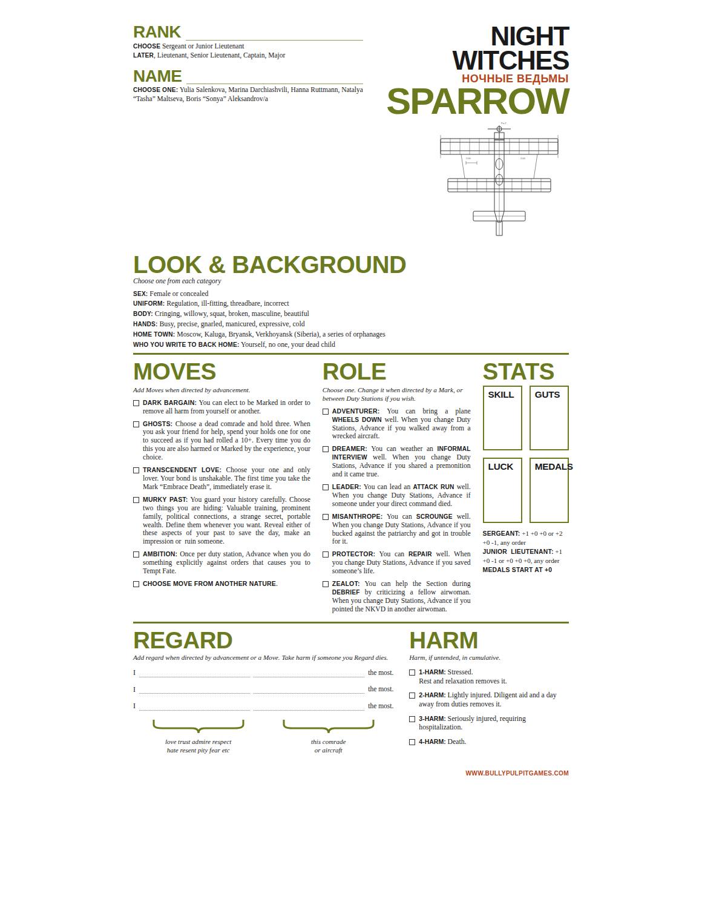Rank
Choose Sergeant or Junior Lieutenant
Later, Lieutenant, Senior Lieutenant, Captain, Major
Name
Choose one: Yulia Salenkova, Marina Darchiashvili, Hanna Ruttmann, Natalya “Tasha” Maltseva, Boris “Sonya” Aleksandrov/a
NIGHT WITCHES
НОЧНЫЕ ВЕДЬМЫ
SPARROW
2.00 2.00 Po-2
Look & Background
Choose one from each category
Sex: Female or concealed
Uniform: Regulation, ill-fitting, threadbare, incorrect
Body: Cringing, willowy, squat, broken, masculine, beautiful
Hands: Busy, precise, gnarled, manicured, expressive, cold
Home Town: Moscow, Kaluga, Bryansk, Verkhoyansk (Siberia), a series of orphanages
Who you write to back home: Yourself, no one, your dead child
Moves
Add Moves when directed by advancement.
Dark Bargain: You can elect to be Marked in order to remove all harm from yourself or another.
Ghosts: Choose a dead comrade and hold three. When you ask your friend for help, spend your holds one for one to succeed as if you had rolled a 10+. Every time you do this you are also harmed or Marked by the experience, your choice.
Transcendent Love: Choose your one and only lover. Your bond is unshakable. The first time you take the Mark “Embrace Death”, immediately erase it.
Murky Past: You guard your history carefully. Choose two things you are hiding: Valuable training, prominent family, political connections, a strange secret, portable wealth. Define them whenever you want. Reveal either of these aspects of your past to save the day, make an impression or ruin someone.
Ambition: Once per duty station, Advance when you do something explicitly against orders that causes you to Tempt Fate.
Choose move from another nature.
Role
Choose one. Change it when directed by a Mark, or between Duty Stations if you wish.
Adventurer: You can bring a plane wheels down well. When you change Duty Stations, Advance if you walked away from a wrecked aircraft.
Dreamer: You can weather an informal interview well. When you change Duty Stations, Advance if you shared a premonition and it came true.
Leader: You can lead an attack run well. When you change Duty Stations, Advance if someone under your direct command died.
Misanthrope: You can scrounge well. When you change Duty Stations, Advance if you bucked against the patriarchy and got in trouble for it.
Protector: You can repair well. When you change Duty Stations, Advance if you saved someone’s life.
Zealot: You can help the Section during debrief by criticizing a fellow airwoman. When you change Duty Stations, Advance if you pointed the NKVD in another airwoman.
Stats
Skill
Guts
Luck
Medals
Sergeant: +1 +0 +0 or +2 +0 -1, any order
Junior Lieutenant: +1 +0 -1 or +0 +0 +0, any order
Medals start at +0
Regard
Add regard when directed by advancement or a Move. Take harm if someone you Regard dies.
I the most.
I the most.
I the most.
love trust admire respect
hate resent pity fear etc
this comrade
or aircraft
Harm
Harm, if untended, in cumulative.
1-harm: Stressed.
Rest and relaxation removes it.
2-harm: Lightly injured. Diligent aid and a day away from duties removes it.
3-harm: Seriously injured, requiring hospitalization.
4-harm: Death.
WWW.BULLYPULPITGAMES.COM